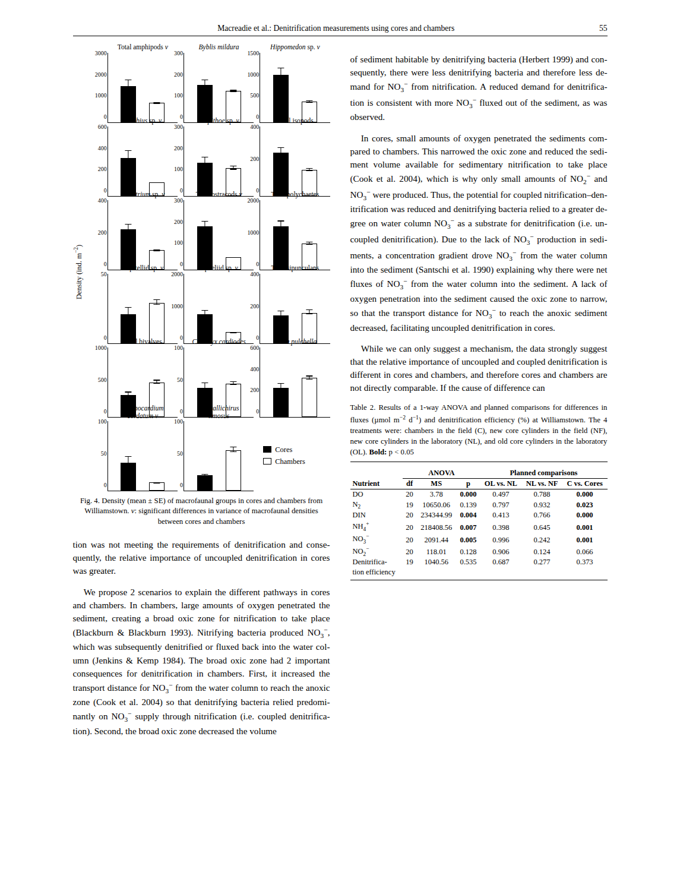Macreadie et al.: Denitrification measurements using cores and chambers 55
Density (ind. m−2)
Total amphipods v
3000200010000
Byblis mildura
3002001000
Hippomedon sp. v
150010005000
Birubius sp. v
6004002000
Ampithoe sp. v
3002001000
Total isopods
4002000
Stenetrium sp. v
4002000
Total ostracods v
3002001000
Total polychaetes
200010000
Capitellid sp. v
500
Opheliid sp. v
200010000
Total sipunculans
4002000
Total bivalves
10005000
Chioeryx cardiodes
100500
Raeta pulchella
6004002000
Echinocardium
cordatum v
100500
Neocallichirus
limosus
100500
Cores
Chambers
Fig. 4. Density (mean ± SE) of macrofaunal groups in cores and chambers from Williamstown. v: significant differences in variance of macrofaunal densities between cores and chambers
tion was not meeting the requirements of denitrification and consequently, the relative importance of uncoupled denitrification in cores was greater.
We propose 2 scenarios to explain the different pathways in cores and chambers. In chambers, large amounts of oxygen penetrated the sediment, creating a broad oxic zone for nitrification to take place (Blackburn & Blackburn 1993). Nitrifying bacteria produced NO3−, which was subsequently denitrified or fluxed back into the water column (Jenkins & Kemp 1984). The broad oxic zone had 2 important consequences for denitrification in chambers. First, it increased the transport distance for NO3− from the water column to reach the anoxic zone (Cook et al. 2004) so that denitrifying bacteria relied predominantly on NO3− supply through nitrification (i.e. coupled denitrification). Second, the broad oxic zone decreased the volume
of sediment habitable by denitrifying bacteria (Herbert 1999) and consequently, there were less denitrifying bacteria and therefore less demand for NO3− from nitrification. A reduced demand for denitrification is consistent with more NO3− fluxed out of the sediment, as was observed.
In cores, small amounts of oxygen penetrated the sediments compared to chambers. This narrowed the oxic zone and reduced the sediment volume available for sedimentary nitrification to take place (Cook et al. 2004), which is why only small amounts of NO2− and NO3− were produced. Thus, the potential for coupled nitrification–denitrification was reduced and denitrifying bacteria relied to a greater degree on water column NO3− as a substrate for denitrification (i.e. uncoupled denitrification). Due to the lack of NO3− production in sediments, a concentration gradient drove NO3− from the water column into the sediment (Santschi et al. 1990) explaining why there were net fluxes of NO3− from the water column into the sediment. A lack of oxygen penetration into the sediment caused the oxic zone to narrow, so that the transport distance for NO3− to reach the anoxic sediment decreased, facilitating uncoupled denitrification in cores.
While we can only suggest a mechanism, the data strongly suggest that the relative importance of uncoupled and coupled denitrification is different in cores and chambers, and therefore cores and chambers are not directly comparable. If the cause of difference can
Table 2. Results of a 1-way ANOVA and planned comparisons for differences in fluxes (µmol m−2 d−1) and denitrification efficiency (%) at Williamstown. The 4 treatments were: chambers in the field (C), new core cylinders in the field (NF), new core cylinders in the laboratory (NL), and old core cylinders in the laboratory (OL). Bold: p < 0.05
| Nutrient | ANOVA | Planned comparisons |
| --- | --- | --- |
| df | MS | p | OL vs. NL | NL vs. NF | C vs. Cores |
| DO | 20 | 3.78 | 0.000 | 0.497 | 0.788 | 0.000 |
| N 2 | 19 | 10650.06 | 0.139 | 0.797 | 0.932 | 0.023 |
| DIN | 20 | 234344.99 | 0.004 | 0.413 | 0.766 | 0.000 |
| NH 4 + | 20 | 218408.56 | 0.007 | 0.398 | 0.645 | 0.001 |
| NO 3 − | 20 | 2091.44 | 0.005 | 0.996 | 0.242 | 0.001 |
| NO 2 − | 20 | 118.01 | 0.128 | 0.906 | 0.124 | 0.066 |
| Denitrifica- | 19 | 1040.56 | 0.535 | 0.687 | 0.277 | 0.373 |
| tion efficiency | | | | | | |